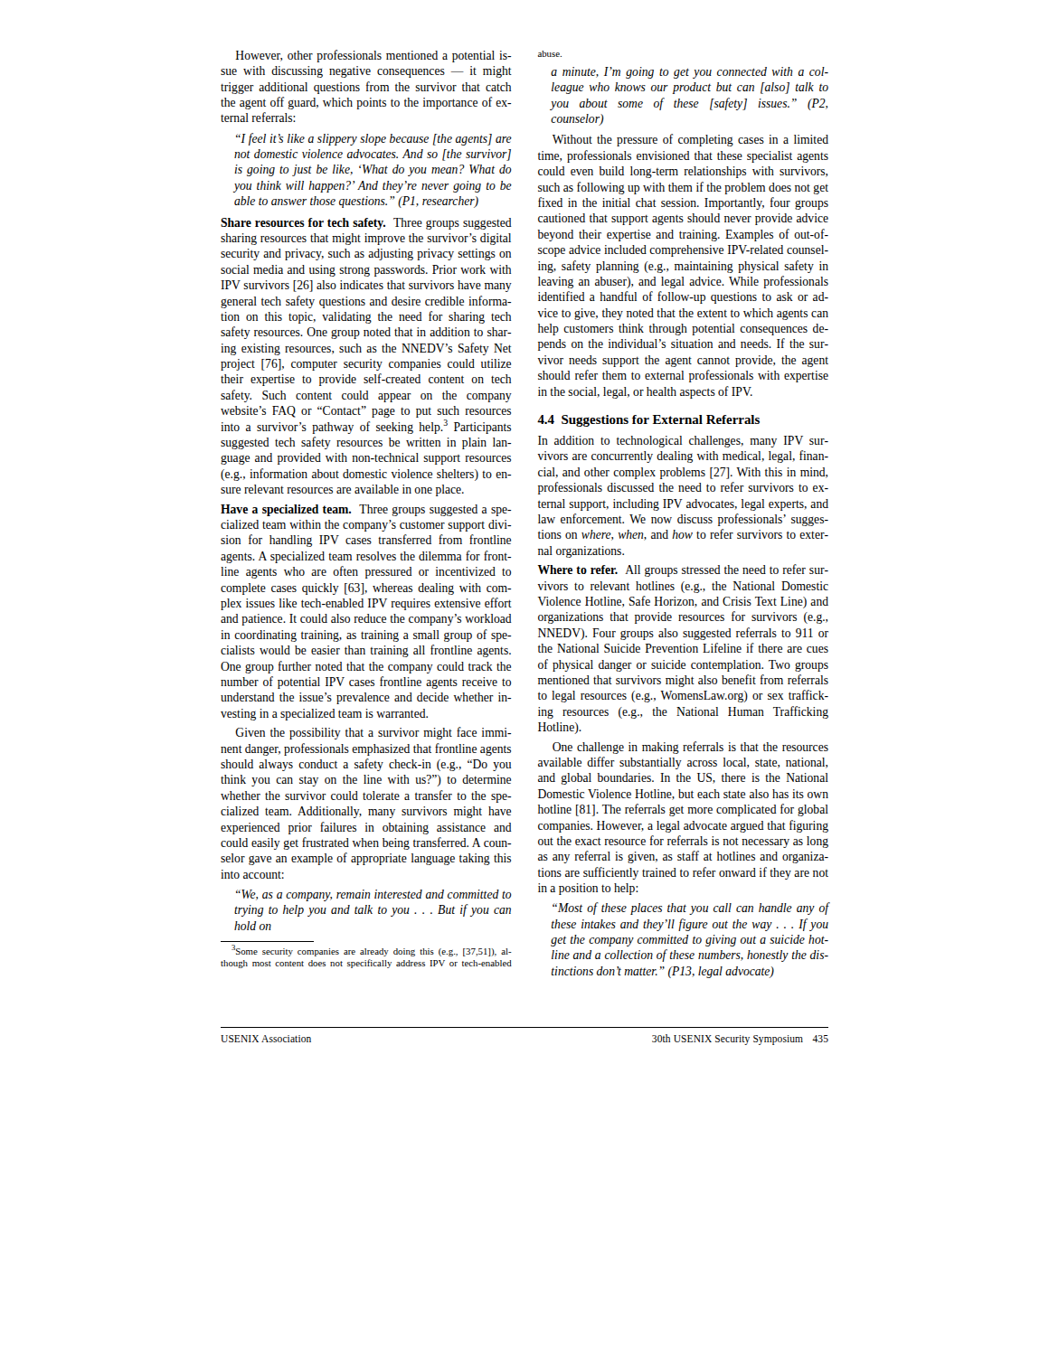However, other professionals mentioned a potential issue with discussing negative consequences — it might trigger additional questions from the survivor that catch the agent off guard, which points to the importance of external referrals:
“I feel it’s like a slippery slope because [the agents] are not domestic violence advocates. And so [the survivor] is going to just be like, ‘What do you mean? What do you think will happen?’ And they’re never going to be able to answer those questions.” (P1, researcher)
Share resources for tech safety. Three groups suggested sharing resources that might improve the survivor’s digital security and privacy, such as adjusting privacy settings on social media and using strong passwords. Prior work with IPV survivors [26] also indicates that survivors have many general tech safety questions and desire credible information on this topic, validating the need for sharing tech safety resources. One group noted that in addition to sharing existing resources, such as the NNEDV’s Safety Net project [76], computer security companies could utilize their expertise to provide self-created content on tech safety. Such content could appear on the company website’s FAQ or “Contact” page to put such resources into a survivor’s pathway of seeking help.3 Participants suggested tech safety resources be written in plain language and provided with non-technical support resources (e.g., information about domestic violence shelters) to ensure relevant resources are available in one place.
Have a specialized team. Three groups suggested a specialized team within the company’s customer support division for handling IPV cases transferred from frontline agents. A specialized team resolves the dilemma for frontline agents who are often pressured or incentivized to complete cases quickly [63], whereas dealing with complex issues like tech-enabled IPV requires extensive effort and patience. It could also reduce the company’s workload in coordinating training, as training a small group of specialists would be easier than training all frontline agents. One group further noted that the company could track the number of potential IPV cases frontline agents receive to understand the issue’s prevalence and decide whether investing in a specialized team is warranted.
Given the possibility that a survivor might face imminent danger, professionals emphasized that frontline agents should always conduct a safety check-in (e.g., “Do you think you can stay on the line with us?”) to determine whether the survivor could tolerate a transfer to the specialized team. Additionally, many survivors might have experienced prior failures in obtaining assistance and could easily get frustrated when being transferred. A counselor gave an example of appropriate language taking this into account:
“We, as a company, remain interested and committed to trying to help you and talk to you . . . But if you can hold on
3Some security companies are already doing this (e.g., [37,51]), although most content does not specifically address IPV or tech-enabled abuse.
a minute, I’m going to get you connected with a colleague who knows our product but can [also] talk to you about some of these [safety] issues.” (P2, counselor)
Without the pressure of completing cases in a limited time, professionals envisioned that these specialist agents could even build long-term relationships with survivors, such as following up with them if the problem does not get fixed in the initial chat session. Importantly, four groups cautioned that support agents should never provide advice beyond their expertise and training. Examples of out-of-scope advice included comprehensive IPV-related counseling, safety planning (e.g., maintaining physical safety in leaving an abuser), and legal advice. While professionals identified a handful of follow-up questions to ask or advice to give, they noted that the extent to which agents can help customers think through potential consequences depends on the individual’s situation and needs. If the survivor needs support the agent cannot provide, the agent should refer them to external professionals with expertise in the social, legal, or health aspects of IPV.
4.4 Suggestions for External Referrals
In addition to technological challenges, many IPV survivors are concurrently dealing with medical, legal, financial, and other complex problems [27]. With this in mind, professionals discussed the need to refer survivors to external support, including IPV advocates, legal experts, and law enforcement. We now discuss professionals’ suggestions on where, when, and how to refer survivors to external organizations.
Where to refer. All groups stressed the need to refer survivors to relevant hotlines (e.g., the National Domestic Violence Hotline, Safe Horizon, and Crisis Text Line) and organizations that provide resources for survivors (e.g., NNEDV). Four groups also suggested referrals to 911 or the National Suicide Prevention Lifeline if there are cues of physical danger or suicide contemplation. Two groups mentioned that survivors might also benefit from referrals to legal resources (e.g., WomensLaw.org) or sex trafficking resources (e.g., the National Human Trafficking Hotline).
One challenge in making referrals is that the resources available differ substantially across local, state, national, and global boundaries. In the US, there is the National Domestic Violence Hotline, but each state also has its own hotline [81]. The referrals get more complicated for global companies. However, a legal advocate argued that figuring out the exact resource for referrals is not necessary as long as any referral is given, as staff at hotlines and organizations are sufficiently trained to refer onward if they are not in a position to help:
“Most of these places that you call can handle any of these intakes and they’ll figure out the way . . . If you get the company committed to giving out a suicide hotline and a collection of these numbers, honestly the distinctions don’t matter.” (P13, legal advocate)
USENIX Association
30th USENIX Security Symposium435